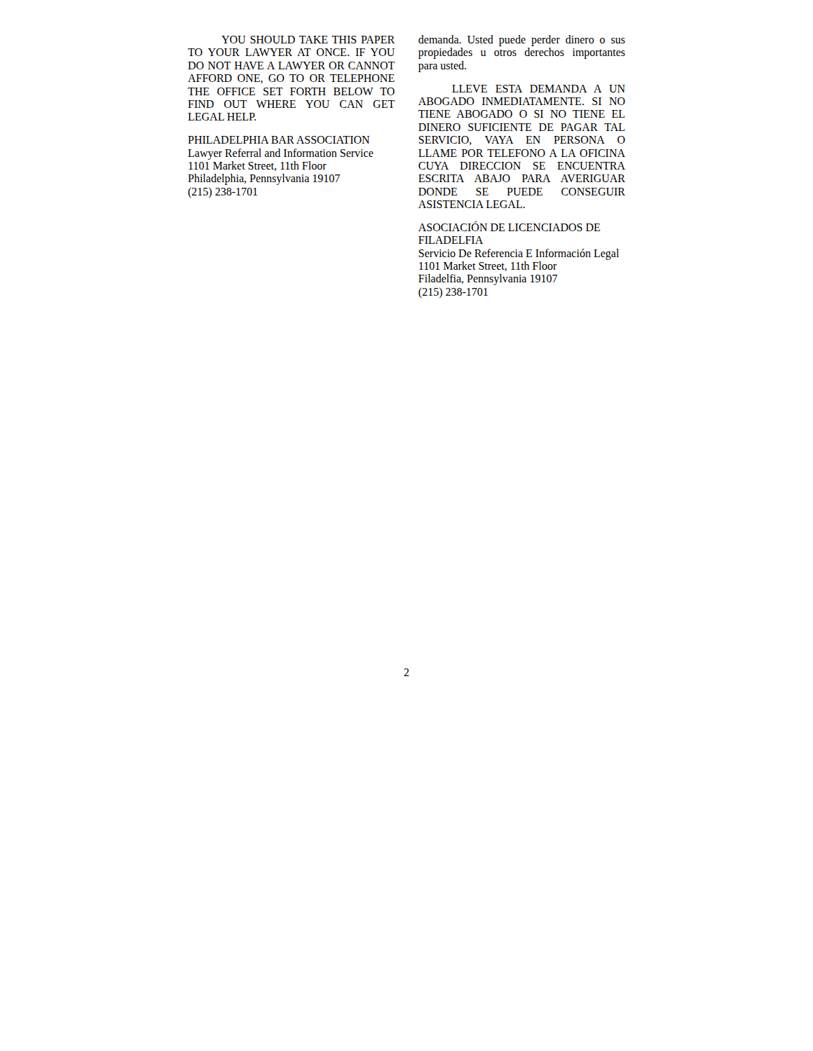YOU SHOULD TAKE THIS PAPER TO YOUR LAWYER AT ONCE. IF YOU DO NOT HAVE A LAWYER OR CANNOT AFFORD ONE, GO TO OR TELEPHONE THE OFFICE SET FORTH BELOW TO FIND OUT WHERE YOU CAN GET LEGAL HELP.
PHILADELPHIA BAR ASSOCIATION
Lawyer Referral and Information Service
1101 Market Street, 11th Floor
Philadelphia, Pennsylvania 19107
(215) 238-1701
demanda. Usted puede perder dinero o sus propiedades u otros derechos importantes para usted.
LLEVE ESTA DEMANDA A UN ABOGADO INMEDIATAMENTE. SI NO TIENE ABOGADO O SI NO TIENE EL DINERO SUFICIENTE DE PAGAR TAL SERVICIO, VAYA EN PERSONA O LLAME POR TELEFONO A LA OFICINA CUYA DIRECCION SE ENCUENTRA ESCRITA ABAJO PARA AVERIGUAR DONDE SE PUEDE CONSEGUIR ASISTENCIA LEGAL.
ASOCIACIÓN DE LICENCIADOS DE FILADELFIA
Servicio De Referencia E Información Legal
1101 Market Street, 11th Floor
Filadelfia, Pennsylvania 19107
(215) 238-1701
2